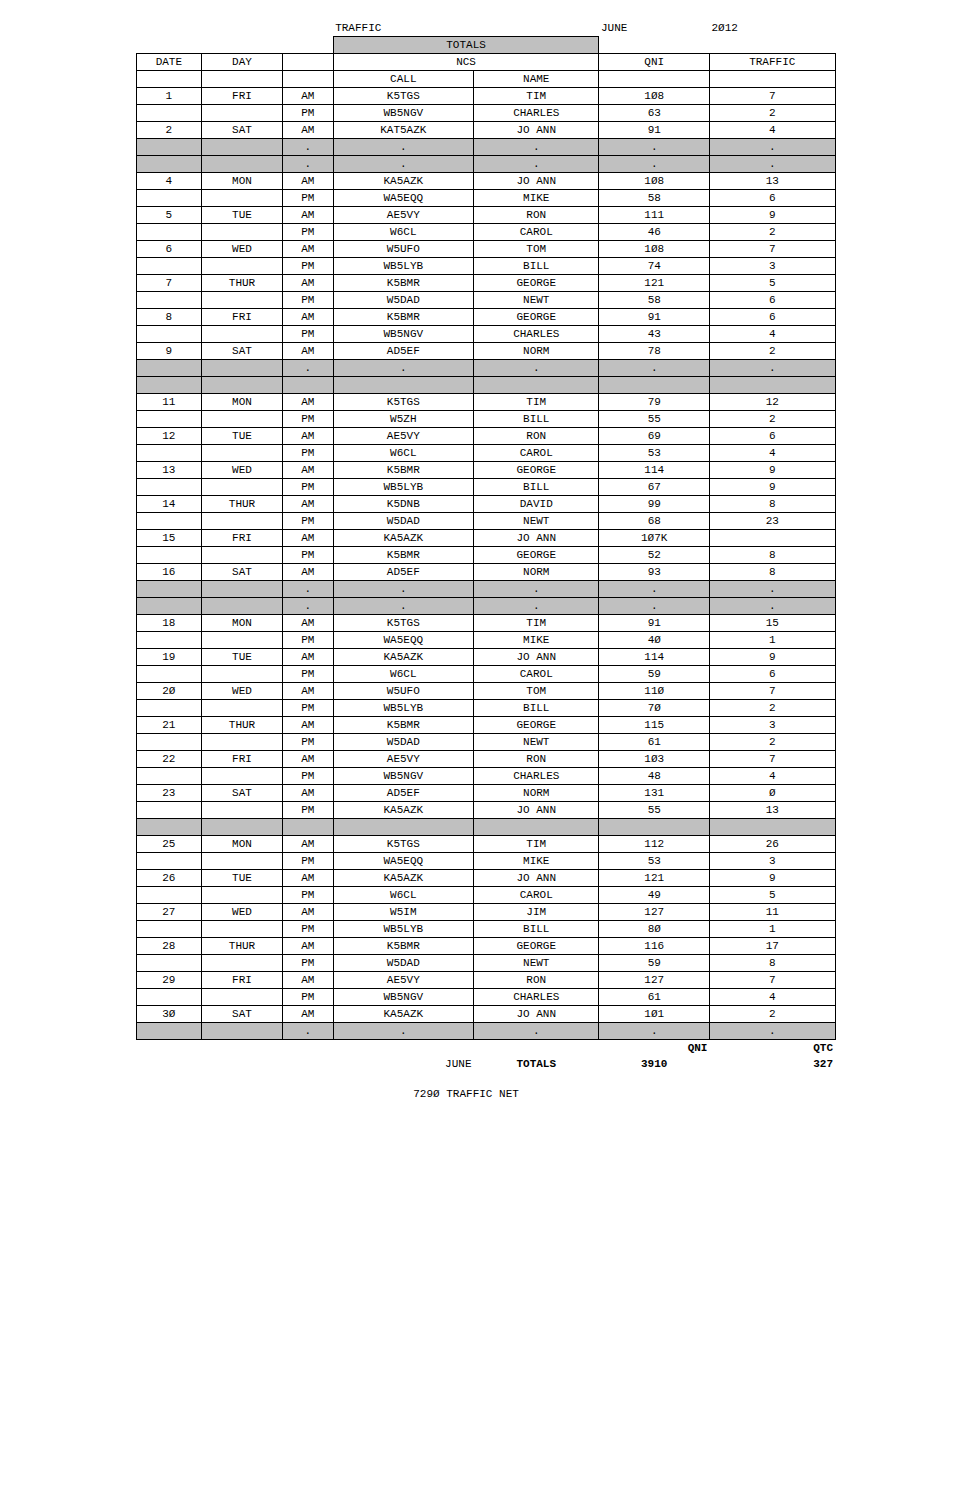| | | | TRAFFIC | | JUNE | 2Ø12 |
| | | | TOTALS | | |
| DATE | DAY | | NCS | QNI | TRAFFIC |
| | | | CALL | NAME | | |
| 1 | FRI | AM | K5TGS | TIM | 1Ø8 | 7 |
| | | PM | WB5NGV | CHARLES | 63 | 2 |
| 2 | SAT | AM | KAT5AZK | JO ANN | 91 | 4 |
| | | . | . | . | . | . |
| | | . | . | . | . | . |
| 4 | MON | AM | KA5AZK | JO ANN | 1Ø8 | 13 |
| | | PM | WA5EQQ | MIKE | 58 | 6 |
| 5 | TUE | AM | AE5VY | RON | 111 | 9 |
| | | PM | W6CL | CAROL | 46 | 2 |
| 6 | WED | AM | W5UFO | TOM | 1Ø8 | 7 |
| | | PM | WB5LYB | BILL | 74 | 3 |
| 7 | THUR | AM | K5BMR | GEORGE | 121 | 5 |
| | | PM | W5DAD | NEWT | 58 | 6 |
| 8 | FRI | AM | K5BMR | GEORGE | 91 | 6 |
| | | PM | WB5NGV | CHARLES | 43 | 4 |
| 9 | SAT | AM | AD5EF | NORM | 78 | 2 |
| | | . | . | . | . | . |
| 11 | MON | AM | K5TGS | TIM | 79 | 12 |
| | | PM | W5ZH | BILL | 55 | 2 |
| 12 | TUE | AM | AE5VY | RON | 69 | 6 |
| | | PM | W6CL | CAROL | 53 | 4 |
| 13 | WED | AM | K5BMR | GEORGE | 114 | 9 |
| | | PM | WB5LYB | BILL | 67 | 9 |
| 14 | THUR | AM | K5DNB | DAVID | 99 | 8 |
| | | PM | W5DAD | NEWT | 68 | 23 |
| 15 | FRI | AM | KA5AZK | JO ANN | 1Ø7K | |
| | | PM | K5BMR | GEORGE | 52 | 8 |
| 16 | SAT | AM | AD5EF | NORM | 93 | 8 |
| | | . | . | . | . | . |
| | | . | . | . | . | . |
| 18 | MON | AM | K5TGS | TIM | 91 | 15 |
| | | PM | WA5EQQ | MIKE | 4Ø | 1 |
| 19 | TUE | AM | KA5AZK | JO ANN | 114 | 9 |
| | | PM | W6CL | CAROL | 59 | 6 |
| 2Ø | WED | AM | W5UFO | TOM | 11Ø | 7 |
| | | PM | WB5LYB | BILL | 7Ø | 2 |
| 21 | THUR | AM | K5BMR | GEORGE | 115 | 3 |
| | | PM | W5DAD | NEWT | 61 | 2 |
| 22 | FRI | AM | AE5VY | RON | 1Ø3 | 7 |
| | | PM | WB5NGV | CHARLES | 48 | 4 |
| 23 | SAT | AM | AD5EF | NORM | 131 | Ø |
| | | PM | KA5AZK | JO ANN | 55 | 13 |
| 25 | MON | AM | K5TGS | TIM | 112 | 26 |
| | | PM | WA5EQQ | MIKE | 53 | 3 |
| 26 | TUE | AM | KA5AZK | JO ANN | 121 | 9 |
| | | PM | W6CL | CAROL | 49 | 5 |
| 27 | WED | AM | W5IM | JIM | 127 | 11 |
| | | PM | WB5LYB | BILL | 8Ø | 1 |
| 28 | THUR | AM | K5BMR | GEORGE | 116 | 17 |
| | | PM | W5DAD | NEWT | 59 | 8 |
| 29 | FRI | AM | AE5VY | RON | 127 | 7 |
| | | PM | WB5NGV | CHARLES | 61 | 4 |
| 3Ø | SAT | AM | KA5AZK | JO ANN | 1Ø1 | 2 |
| | | . | . | . | . | . |
| | | | | | QNI | QTC |
| | | | JUNE | TOTALS | 3910 | 327 |
| | | | 729Ø TRAFFIC NET | | |